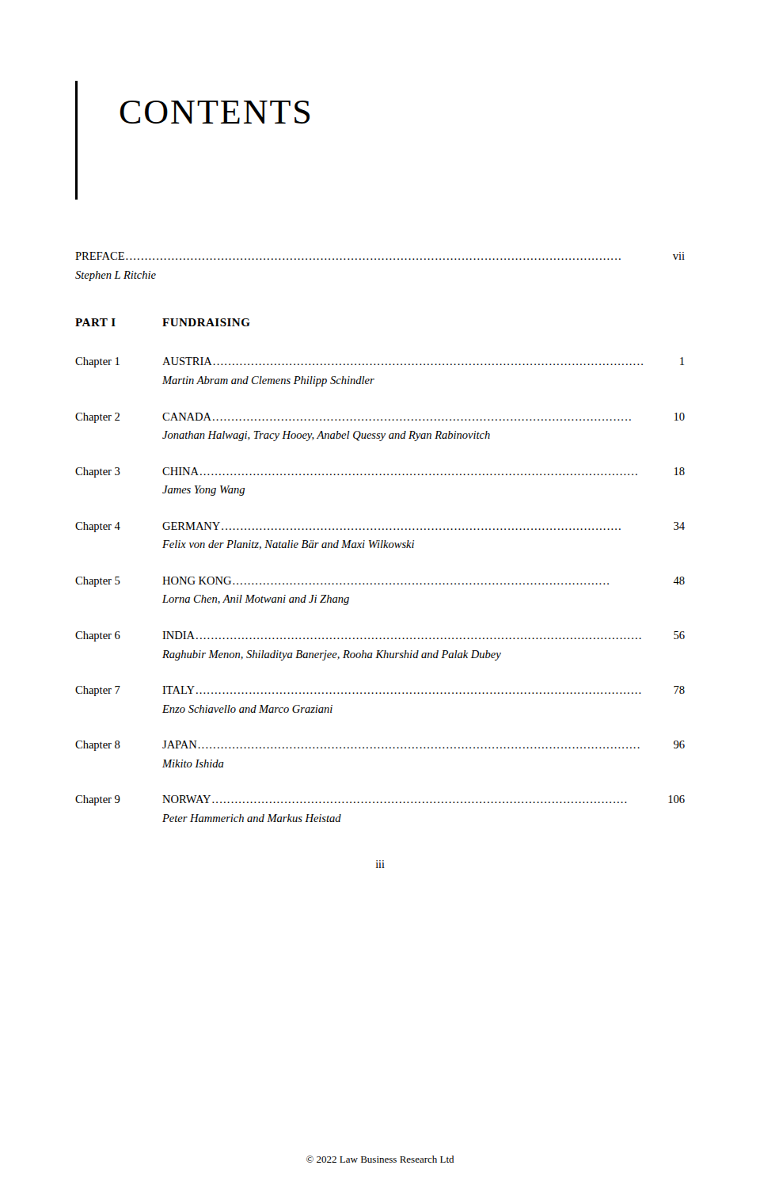Contents
PREFACE .................................................................................................................................. vii
Stephen L Ritchie
PART I FUNDRAISING
Chapter 1 AUSTRIA ................................................................................................................. 1
Martin Abram and Clemens Philipp Schindler
Chapter 2 CANADA .............................................................................................................. 10
Jonathan Halwagi, Tracy Hooey, Anabel Quessy and Ryan Rabinovitch
Chapter 3 CHINA ................................................................................................................... 18
James Yong Wang
Chapter 4 GERMANY ......................................................................................................... 34
Felix von der Planitz, Natalie Bär and Maxi Wilkowski
Chapter 5 HONG KONG ................................................................................................... 48
Lorna Chen, Anil Motwani and Ji Zhang
Chapter 6 INDIA ..................................................................................................................... 56
Raghubir Menon, Shiladitya Banerjee, Rooha Khurshid and Palak Dubey
Chapter 7 ITALY ..................................................................................................................... 78
Enzo Schiavello and Marco Graziani
Chapter 8 JAPAN .................................................................................................................... 96
Mikito Ishida
Chapter 9 NORWAY ............................................................................................................. 106
Peter Hammerich and Markus Heistad
iii
© 2022 Law Business Research Ltd